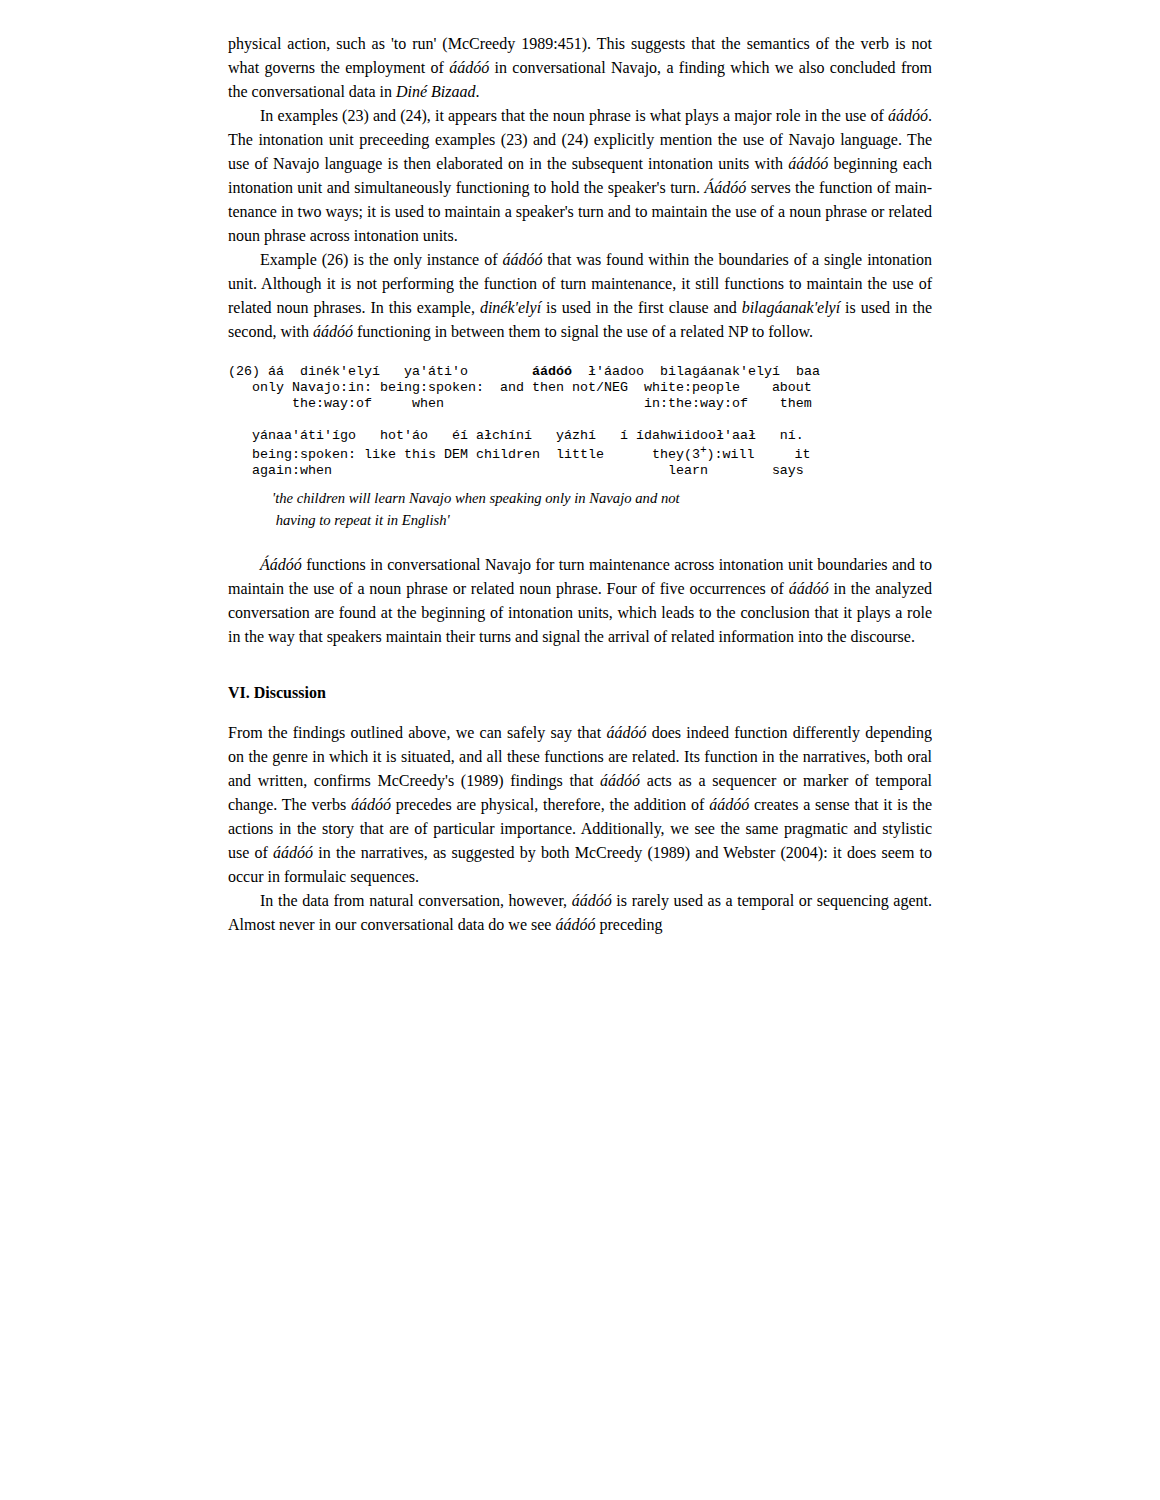physical action, such as 'to run' (McCreedy 1989:451). This suggests that the semantics of the verb is not what governs the employment of áádóó in conversational Navajo, a finding which we also concluded from the conversational data in Diné Bizaad.
In examples (23) and (24), it appears that the noun phrase is what plays a major role in the use of áádóó. The intonation unit preceeding examples (23) and (24) explicitly mention the use of Navajo language. The use of Navajo language is then elaborated on in the subsequent intonation units with áádóó beginning each intonation unit and simultaneously functioning to hold the speaker's turn. Áádóó serves the function of maintenance in two ways; it is used to maintain a speaker's turn and to maintain the use of a noun phrase or related noun phrase across intonation units.
Example (26) is the only instance of áádóó that was found within the boundaries of a single intonation unit. Although it is not performing the function of turn maintenance, it still functions to maintain the use of related noun phrases. In this example, dinék'elyí is used in the first clause and bilagáanak'elyí is used in the second, with áádóó functioning in between them to signal the use of a related NP to follow.
(26) áá dinék'elyí ya'áti'o áádóó ł'áadoo bilagáanak'elyí baa only Navajo:in: being:spoken: and then not/NEG white:people about the:way:of when in:the:way:of them yánaa'áti'ígo hot'áo éí ałchíní yázhí í ídahwiidooł'aał ní. being:spoken: like this DEM children little they(3+):will it again:when learn says
'the children will learn Navajo when speaking only in Navajo and not
having to repeat it in English'
Áádóó functions in conversational Navajo for turn maintenance across intonation unit boundaries and to maintain the use of a noun phrase or related noun phrase. Four of five occurrences of áádóó in the analyzed conversation are found at the beginning of intonation units, which leads to the conclusion that it plays a role in the way that speakers maintain their turns and signal the arrival of related information into the discourse.
VI. Discussion
From the findings outlined above, we can safely say that áádóó does indeed function differently depending on the genre in which it is situated, and all these functions are related. Its function in the narratives, both oral and written, confirms McCreedy's (1989) findings that áádóó acts as a sequencer or marker of temporal change. The verbs áádóó precedes are physical, therefore, the addition of áádóó creates a sense that it is the actions in the story that are of particular importance. Additionally, we see the same pragmatic and stylistic use of áádóó in the narratives, as suggested by both McCreedy (1989) and Webster (2004): it does seem to occur in formulaic sequences.
In the data from natural conversation, however, áádóó is rarely used as a temporal or sequencing agent. Almost never in our conversational data do we see áádóó preceding